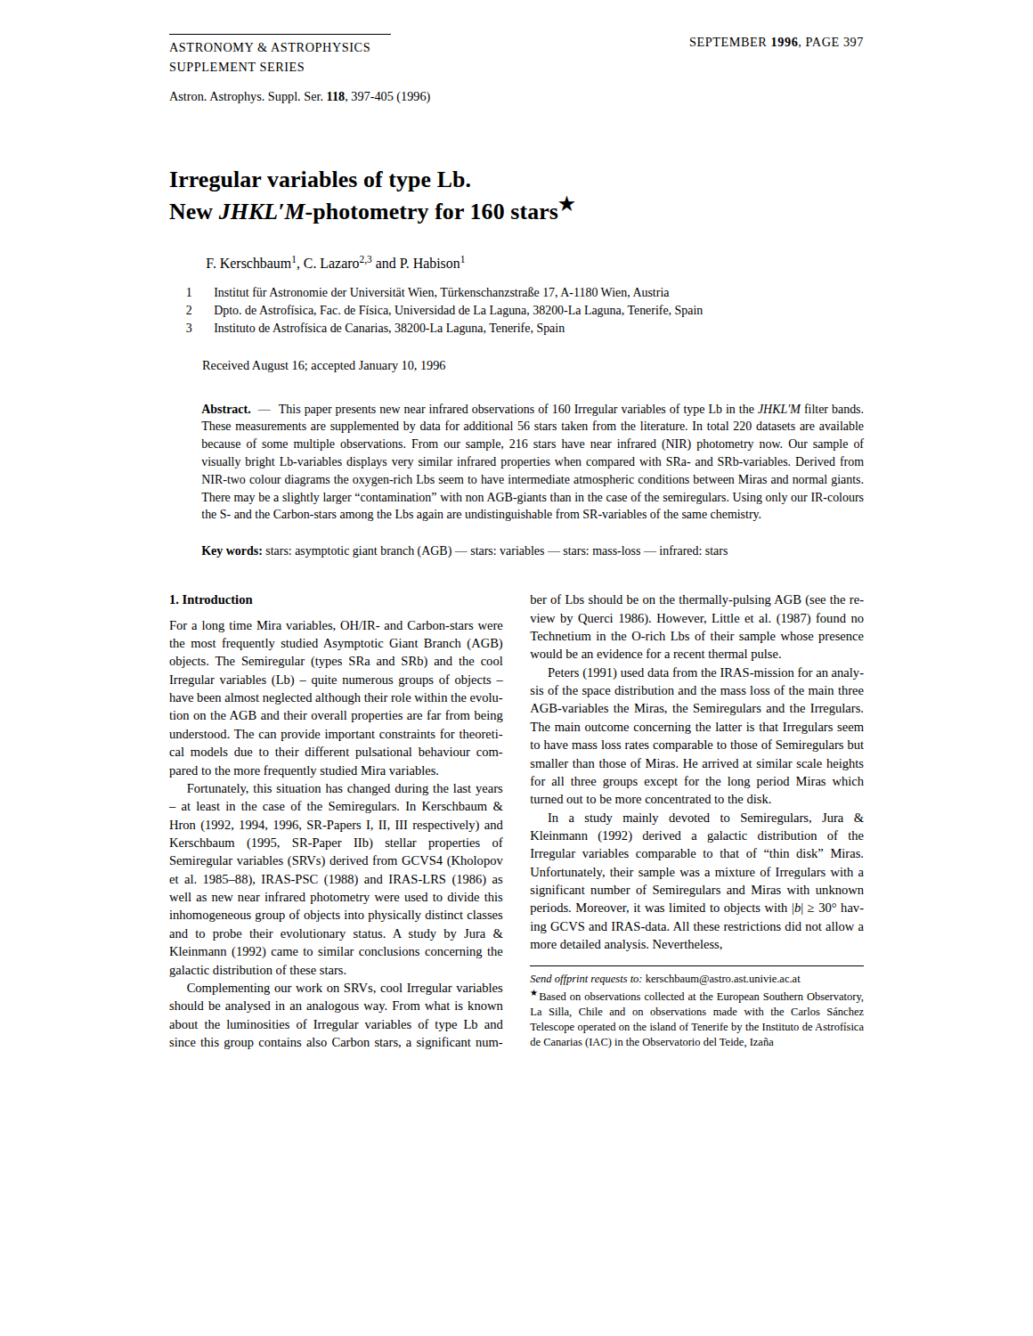ASTRONOMY & ASTROPHYSICS
SUPPLEMENT SERIES
SEPTEMBER 1996, PAGE 397
Astron. Astrophys. Suppl. Ser. 118, 397-405 (1996)
Irregular variables of type Lb.
New JHKL′M-photometry for 160 stars★
F. Kerschbaum1, C. Lazaro2,3 and P. Habison1
1 Institut für Astronomie der Universität Wien, Türkenschanzstraße 17, A-1180 Wien, Austria
2 Dpto. de Astrofísica, Fac. de Física, Universidad de La Laguna, 38200-La Laguna, Tenerife, Spain
3 Instituto de Astrofísica de Canarias, 38200-La Laguna, Tenerife, Spain
Received August 16; accepted January 10, 1996
Abstract. — This paper presents new near infrared observations of 160 Irregular variables of type Lb in the JHKL′M filter bands. These measurements are supplemented by data for additional 56 stars taken from the literature. In total 220 datasets are available because of some multiple observations. From our sample, 216 stars have near infrared (NIR) photometry now. Our sample of visually bright Lb-variables displays very similar infrared properties when compared with SRa- and SRb-variables. Derived from NIR-two colour diagrams the oxygen-rich Lbs seem to have intermediate atmospheric conditions between Miras and normal giants. There may be a slightly larger “contamination” with non AGB-giants than in the case of the semiregulars. Using only our IR-colours the S- and the Carbon-stars among the Lbs again are undistinguishable from SR-variables of the same chemistry.
Key words: stars: asymptotic giant branch (AGB) — stars: variables — stars: mass-loss — infrared: stars
1. Introduction
For a long time Mira variables, OH/IR- and Carbon-stars were the most frequently studied Asymptotic Giant Branch (AGB) objects. The Semiregular (types SRa and SRb) and the cool Irregular variables (Lb) – quite numerous groups of objects – have been almost neglected although their role within the evolution on the AGB and their overall properties are far from being understood. The can provide important constraints for theoretical models due to their different pulsational behaviour compared to the more frequently studied Mira variables.
Fortunately, this situation has changed during the last years – at least in the case of the Semiregulars. In Kerschbaum & Hron (1992, 1994, 1996, SR-Papers I, II, III respectively) and Kerschbaum (1995, SR-Paper IIb) stellar properties of Semiregular variables (SRVs) derived from GCVS4 (Kholopov et al. 1985–88), IRAS-PSC (1988) and IRAS-LRS (1986) as well as new near infrared photometry were used to divide this inhomogeneous group of objects into physically distinct classes and to probe their evolutionary status. A study by Jura & Kleinmann (1992) came to similar conclusions concerning the galactic distribution of these stars.
Complementing our work on SRVs, cool Irregular variables should be analysed in an analogous way. From what is known about the luminosities of Irregular variables of type Lb and since this group contains also Carbon stars, a significant number of Lbs should be on the thermally-pulsing AGB (see the review by Querci 1986). However, Little et al. (1987) found no Technetium in the O-rich Lbs of their sample whose presence would be an evidence for a recent thermal pulse.
Peters (1991) used data from the IRAS-mission for an analysis of the space distribution and the mass loss of the main three AGB-variables the Miras, the Semiregulars and the Irregulars. The main outcome concerning the latter is that Irregulars seem to have mass loss rates comparable to those of Semiregulars but smaller than those of Miras. He arrived at similar scale heights for all three groups except for the long period Miras which turned out to be more concentrated to the disk.
In a study mainly devoted to Semiregulars, Jura & Kleinmann (1992) derived a galactic distribution of the Irregular variables comparable to that of “thin disk” Miras. Unfortunately, their sample was a mixture of Irregulars with a significant number of Semiregulars and Miras with unknown periods. Moreover, it was limited to objects with |b| ≥ 30° having GCVS and IRAS-data. All these restrictions did not allow a more detailed analysis. Nevertheless,
Send offprint requests to: kerschbaum@astro.ast.univie.ac.at
★Based on observations collected at the European Southern Observatory, La Silla, Chile and on observations made with the Carlos Sánchez Telescope operated on the island of Tenerife by the Instituto de Astrofísica de Canarias (IAC) in the Observatorio del Teide, Izaña